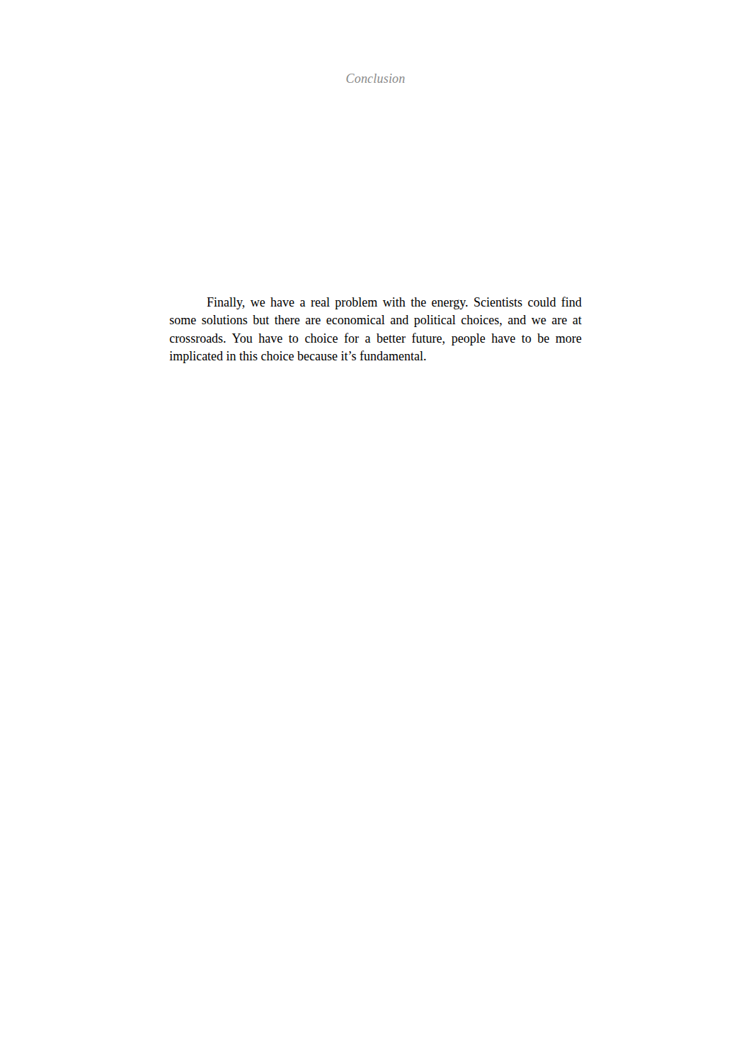Conclusion
Finally, we have a real problem with the energy. Scientists could find some solutions but there are economical and political choices, and we are at crossroads. You have to choice for a better future, people have to be more implicated in this choice because it’s fundamental.